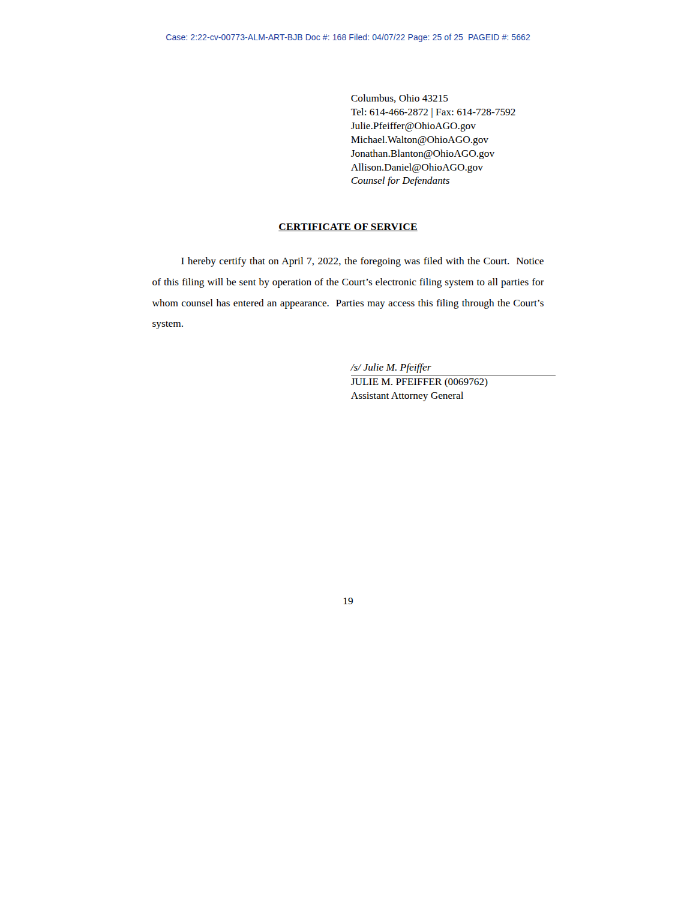Case: 2:22-cv-00773-ALM-ART-BJB Doc #: 168 Filed: 04/07/22 Page: 25 of 25 PAGEID #: 5662
Columbus, Ohio 43215
Tel: 614-466-2872 | Fax: 614-728-7592
Julie.Pfeiffer@OhioAGO.gov
Michael.Walton@OhioAGO.gov
Jonathan.Blanton@OhioAGO.gov
Allison.Daniel@OhioAGO.gov
Counsel for Defendants
CERTIFICATE OF SERVICE
I hereby certify that on April 7, 2022, the foregoing was filed with the Court. Notice of this filing will be sent by operation of the Court’s electronic filing system to all parties for whom counsel has entered an appearance. Parties may access this filing through the Court’s system.
/s/ Julie M. Pfeiffer
JULIE M. PFEIFFER (0069762)
Assistant Attorney General
19